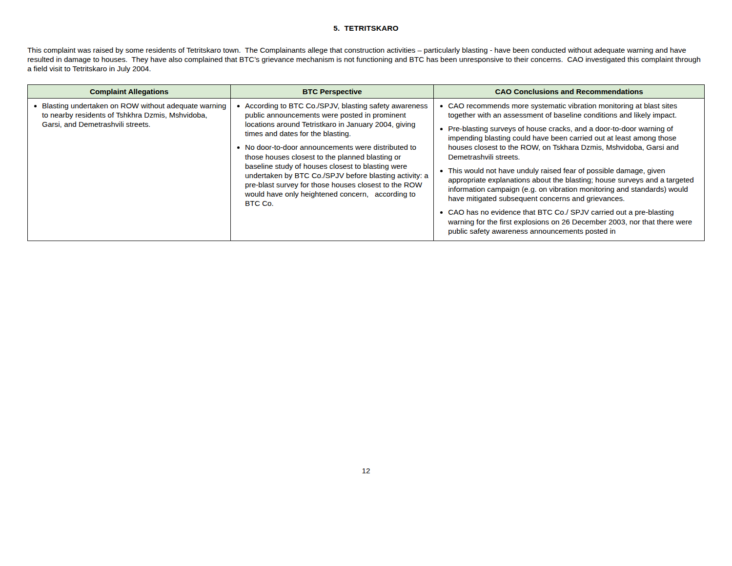5. TETRITSKARO
This complaint was raised by some residents of Tetritskaro town. The Complainants allege that construction activities – particularly blasting - have been conducted without adequate warning and have resulted in damage to houses. They have also complained that BTC’s grievance mechanism is not functioning and BTC has been unresponsive to their concerns. CAO investigated this complaint through a field visit to Tetritskaro in July 2004.
| Complaint Allegations | BTC Perspective | CAO Conclusions and Recommendations |
| --- | --- | --- |
| Blasting undertaken on ROW without adequate warning to nearby residents of Tshkhra Dzmis, Mshvidoba, Garsi, and Demetrashvili streets. | According to BTC Co./SPJV, blasting safety awareness public announcements were posted in prominent locations around Tetristkaro in January 2004, giving times and dates for the blasting. No door-to-door announcements were distributed to those houses closest to the planned blasting or baseline study of houses closest to blasting were undertaken by BTC Co./SPJV before blasting activity: a pre-blast survey for those houses closest to the ROW would have only heightened concern, according to BTC Co. | CAO recommends more systematic vibration monitoring at blast sites together with an assessment of baseline conditions and likely impact. Pre-blasting surveys of house cracks, and a door-to-door warning of impending blasting could have been carried out at least among those houses closest to the ROW, on Tskhara Dzmis, Mshvidoba, Garsi and Demetrashvili streets. This would not have unduly raised fear of possible damage, given appropriate explanations about the blasting; house surveys and a targeted information campaign (e.g. on vibration monitoring and standards) would have mitigated subsequent concerns and grievances. CAO has no evidence that BTC Co./ SPJV carried out a pre-blasting warning for the first explosions on 26 December 2003, nor that there were public safety awareness announcements posted in |
12